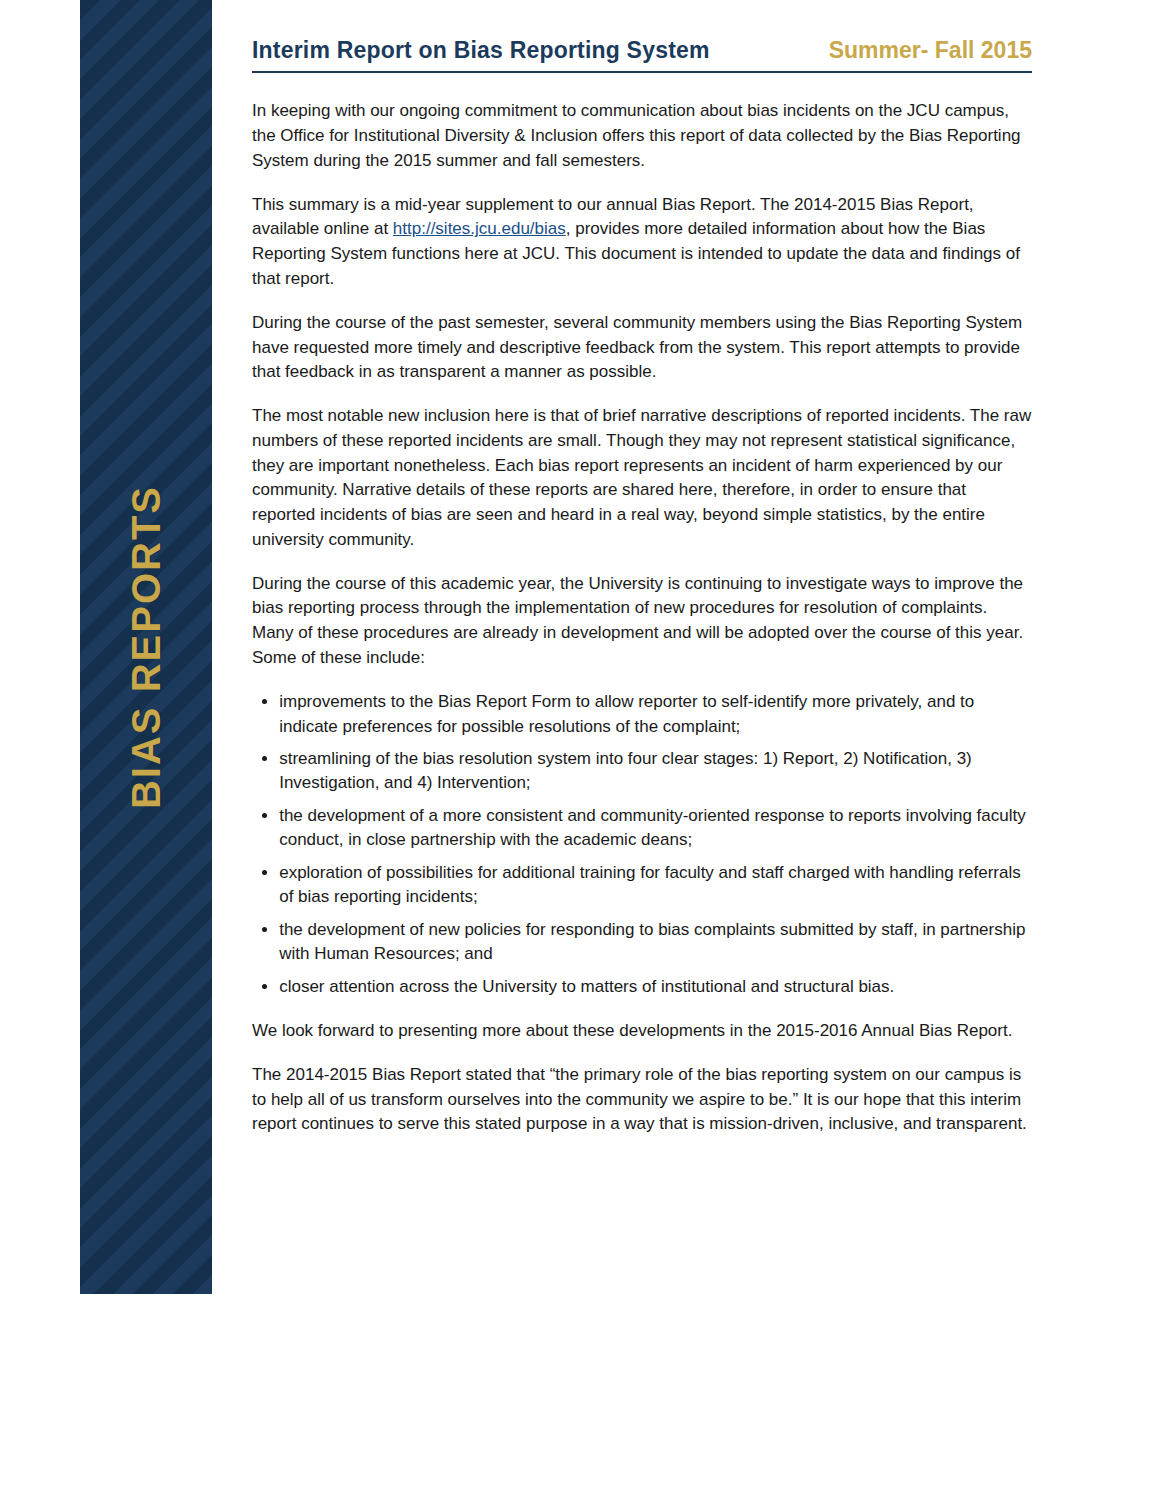BIAS REPORTS
Interim Report on Bias Reporting System
Summer- Fall 2015
In keeping with our ongoing commitment to communication about bias incidents on the JCU campus, the Office for Institutional Diversity & Inclusion offers this report of data collected by the Bias Reporting System during the 2015 summer and fall semesters.
This summary is a mid-year supplement to our annual Bias Report. The 2014-2015 Bias Report, available online at http://sites.jcu.edu/bias, provides more detailed information about how the Bias Reporting System functions here at JCU. This document is intended to update the data and findings of that report.
During the course of the past semester, several community members using the Bias Reporting System have requested more timely and descriptive feedback from the system. This report attempts to provide that feedback in as transparent a manner as possible.
The most notable new inclusion here is that of brief narrative descriptions of reported incidents. The raw numbers of these reported incidents are small. Though they may not represent statistical significance, they are important nonetheless. Each bias report represents an incident of harm experienced by our community. Narrative details of these reports are shared here, therefore, in order to ensure that reported incidents of bias are seen and heard in a real way, beyond simple statistics, by the entire university community.
During the course of this academic year, the University is continuing to investigate ways to improve the bias reporting process through the implementation of new procedures for resolution of complaints. Many of these procedures are already in development and will be adopted over the course of this year. Some of these include:
improvements to the Bias Report Form to allow reporter to self-identify more privately, and to indicate preferences for possible resolutions of the complaint;
streamlining of the bias resolution system into four clear stages: 1) Report, 2) Notification, 3) Investigation, and 4) Intervention;
the development of a more consistent and community-oriented response to reports involving faculty conduct, in close partnership with the academic deans;
exploration of possibilities for additional training for faculty and staff charged with handling referrals of bias reporting incidents;
the development of new policies for responding to bias complaints submitted by staff, in partnership with Human Resources; and
closer attention across the University to matters of institutional and structural bias.
We look forward to presenting more about these developments in the 2015-2016 Annual Bias Report.
The 2014-2015 Bias Report stated that “the primary role of the bias reporting system on our campus is to help all of us transform ourselves into the community we aspire to be.” It is our hope that this interim report continues to serve this stated purpose in a way that is mission-driven, inclusive, and transparent.